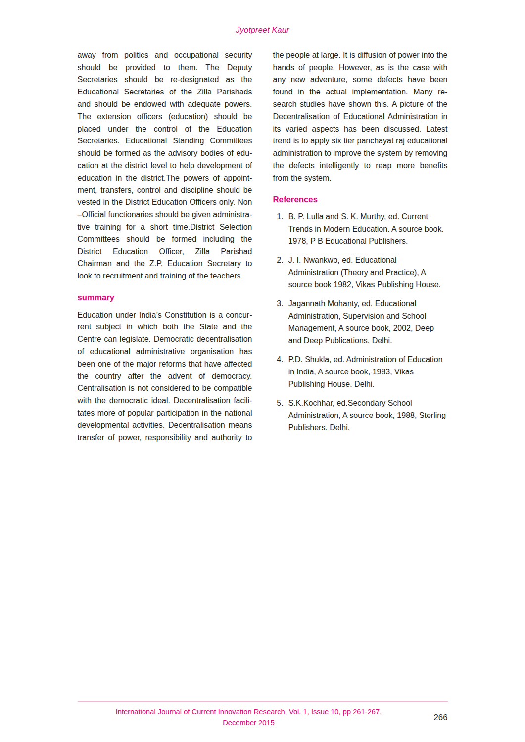Jyotpreet Kaur
away from politics and occupational security should be provided to them. The Deputy Secretaries should be re-designated as the Educational Secretaries of the Zilla Parishads and should be endowed with adequate powers. The extension officers (education) should be placed under the control of the Education Secretaries. Educational Standing Committees should be formed as the advisory bodies of education at the district level to help development of education in the district.The powers of appointment, transfers, control and discipline should be vested in the District Education Officers only. Non –Official functionaries should be given administrative training for a short time.District Selection Committees should be formed including the District Education Officer, Zilla Parishad Chairman and the Z.P. Education Secretary to look to recruitment and training of the teachers.
summary
Education under India’s Constitution is a concurrent subject in which both the State and the Centre can legislate. Democratic decentralisation of educational administrative organisation has been one of the major reforms that have affected the country after the advent of democracy. Centralisation is not considered to be compatible with the democratic ideal. Decentralisation facilitates more of popular participation in the national developmental activities. Decentralisation means transfer of power, responsibility and authority to the people at large. It is diffusion of power into the hands of people. However, as is the case with any new adventure, some defects have been found in the actual implementation. Many research studies have shown this. A picture of the Decentralisation of Educational Administration in its varied aspects has been discussed. Latest trend is to apply six tier panchayat raj educational administration to improve the system by removing the defects intelligently to reap more benefits from the system.
References
B. P. Lulla and S. K. Murthy, ed. Current Trends in Modern Education, A source book, 1978, P B Educational Publishers.
J. I. Nwankwo, ed. Educational Administration (Theory and Practice), A source book 1982, Vikas Publishing House.
Jagannath Mohanty, ed. Educational Administration, Supervision and School Management, A source book, 2002, Deep and Deep Publications. Delhi.
P.D. Shukla, ed. Administration of Education in India, A source book, 1983, Vikas Publishing House. Delhi.
S.K.Kochhar, ed.Secondary School Administration, A source book, 1988, Sterling Publishers. Delhi.
International Journal of Current Innovation Research, Vol. 1, Issue 10, pp 261-267,
December 2015
266